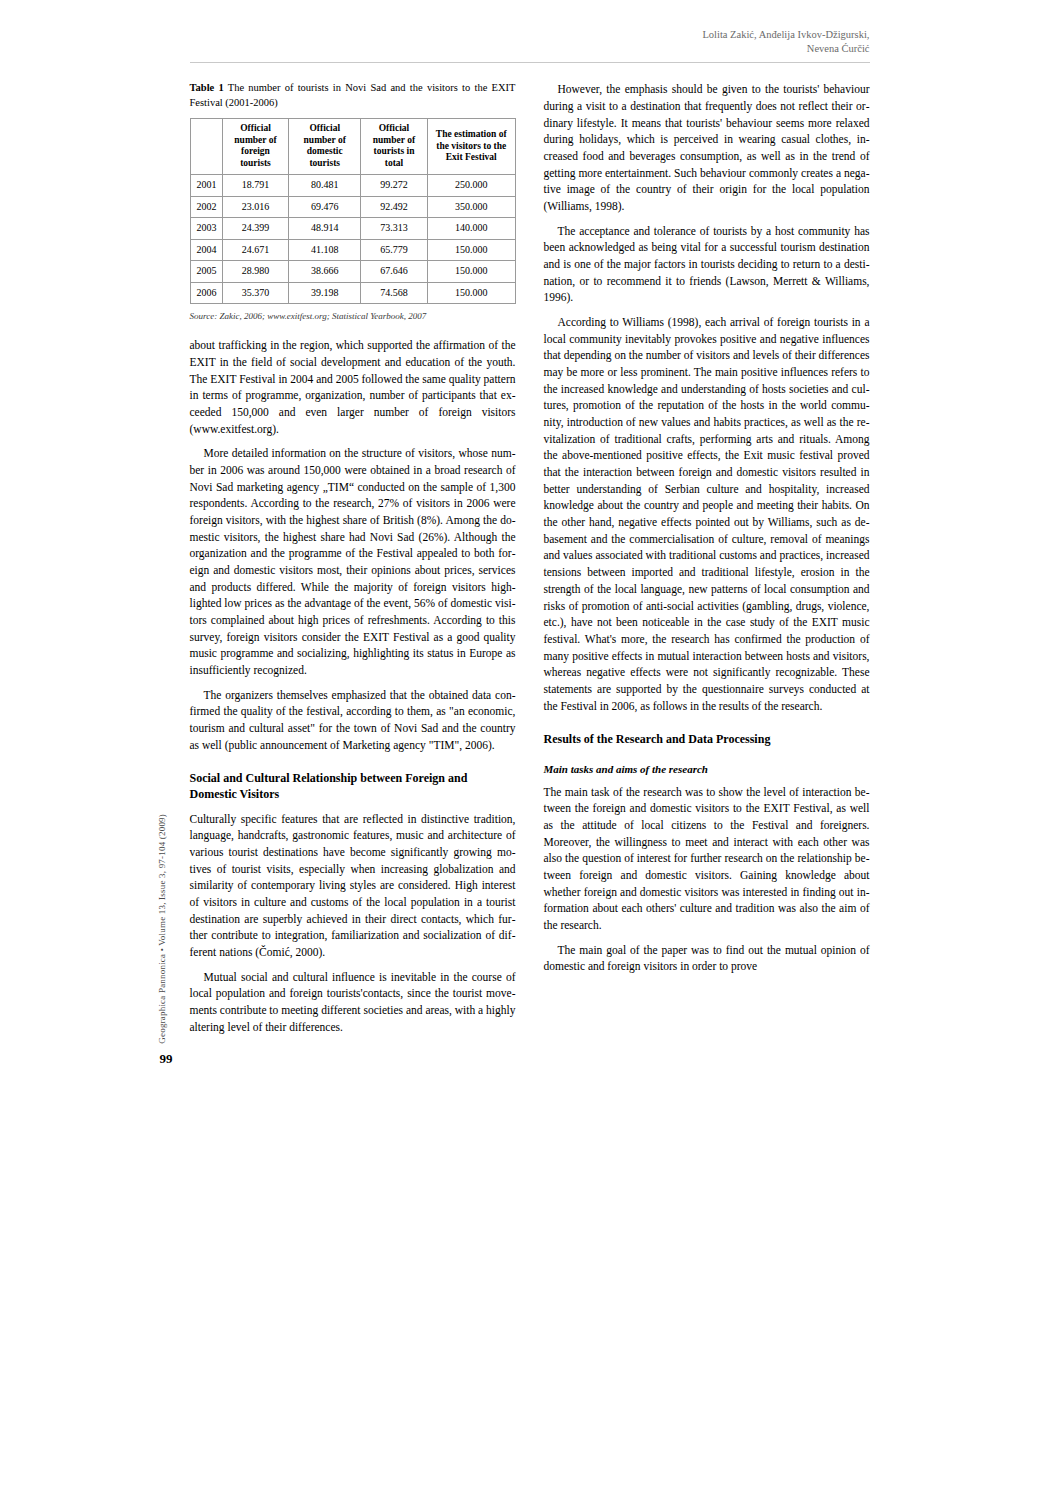Lolita Zakić, Anđelija Ivkov-Džigurski,
Nevena Ćurčić
Table 1 The number of tourists in Novi Sad and the visitors to the EXIT Festival (2001-2006)
| | Official number of foreign tourists | Official number of domestic tourists | Official number of tourists in total | The estimation of the visitors to the Exit Festival |
| --- | --- | --- | --- | --- |
| 2001 | 18.791 | 80.481 | 99.272 | 250.000 |
| 2002 | 23.016 | 69.476 | 92.492 | 350.000 |
| 2003 | 24.399 | 48.914 | 73.313 | 140.000 |
| 2004 | 24.671 | 41.108 | 65.779 | 150.000 |
| 2005 | 28.980 | 38.666 | 67.646 | 150.000 |
| 2006 | 35.370 | 39.198 | 74.568 | 150.000 |
Source: Zakic, 2006; www.exitfest.org; Statistical Yearbook, 2007
about trafficking in the region, which supported the affirmation of the EXIT in the field of social development and education of the youth. The EXIT Festival in 2004 and 2005 followed the same quality pattern in terms of programme, organization, number of participants that exceeded 150,000 and even larger number of foreign visitors (www.exitfest.org).
More detailed information on the structure of visitors, whose number in 2006 was around 150,000 were obtained in a broad research of Novi Sad marketing agency „TIM“ conducted on the sample of 1,300 respondents. According to the research, 27% of visitors in 2006 were foreign visitors, with the highest share of British (8%). Among the domestic visitors, the highest share had Novi Sad (26%). Although the organization and the programme of the Festival appealed to both foreign and domestic visitors most, their opinions about prices, services and products differed. While the majority of foreign visitors highlighted low prices as the advantage of the event, 56% of domestic visitors complained about high prices of refreshments. According to this survey, foreign visitors consider the EXIT Festival as a good quality music programme and socializing, highlighting its status in Europe as insufficiently recognized.
The organizers themselves emphasized that the obtained data confirmed the quality of the festival, according to them, as "an economic, tourism and cultural asset" for the town of Novi Sad and the country as well (public announcement of Marketing agency "TIM", 2006).
Social and Cultural Relationship between Foreign and Domestic Visitors
Culturally specific features that are reflected in distinctive tradition, language, handcrafts, gastronomic features, music and architecture of various tourist destinations have become significantly growing motives of tourist visits, especially when increasing globalization and similarity of contemporary living styles are considered. High interest of visitors in culture and customs of the local population in a tourist destination are superbly achieved in their direct contacts, which further contribute to integration, familiarization and socialization of different nations (Čomić, 2000).
Mutual social and cultural influence is inevitable in the course of local population and foreign tourists'contacts, since the tourist movements contribute to meeting different societies and areas, with a highly altering level of their differences.
However, the emphasis should be given to the tourists' behaviour during a visit to a destination that frequently does not reflect their ordinary lifestyle. It means that tourists' behaviour seems more relaxed during holidays, which is perceived in wearing casual clothes, increased food and beverages consumption, as well as in the trend of getting more entertainment. Such behaviour commonly creates a negative image of the country of their origin for the local population (Williams, 1998).
The acceptance and tolerance of tourists by a host community has been acknowledged as being vital for a successful tourism destination and is one of the major factors in tourists deciding to return to a destination, or to recommend it to friends (Lawson, Merrett & Williams, 1996).
According to Williams (1998), each arrival of foreign tourists in a local community inevitably provokes positive and negative influences that depending on the number of visitors and levels of their differences may be more or less prominent. The main positive influences refers to the increased knowledge and understanding of hosts societies and cultures, promotion of the reputation of the hosts in the world community, introduction of new values and habits practices, as well as the revitalization of traditional crafts, performing arts and rituals. Among the above-mentioned positive effects, the Exit music festival proved that the interaction between foreign and domestic visitors resulted in better understanding of Serbian culture and hospitality, increased knowledge about the country and people and meeting their habits. On the other hand, negative effects pointed out by Williams, such as debasement and the commercialisation of culture, removal of meanings and values associated with traditional customs and practices, increased tensions between imported and traditional lifestyle, erosion in the strength of the local language, new patterns of local consumption and risks of promotion of anti-social activities (gambling, drugs, violence, etc.), have not been noticeable in the case study of the EXIT music festival. What's more, the research has confirmed the production of many positive effects in mutual interaction between hosts and visitors, whereas negative effects were not significantly recognizable. These statements are supported by the questionnaire surveys conducted at the Festival in 2006, as follows in the results of the research.
Results of the Research and Data Processing
Main tasks and aims of the research
The main task of the research was to show the level of interaction between the foreign and domestic visitors to the EXIT Festival, as well as the attitude of local citizens to the Festival and foreigners. Moreover, the willingness to meet and interact with each other was also the question of interest for further research on the relationship between foreign and domestic visitors. Gaining knowledge about whether foreign and domestic visitors was interested in finding out information about each others' culture and tradition was also the aim of the research.
The main goal of the paper was to find out the mutual opinion of domestic and foreign visitors in order to prove
Geographica Pannonica • Volume 13, Issue 3, 97-104 (2009)
99